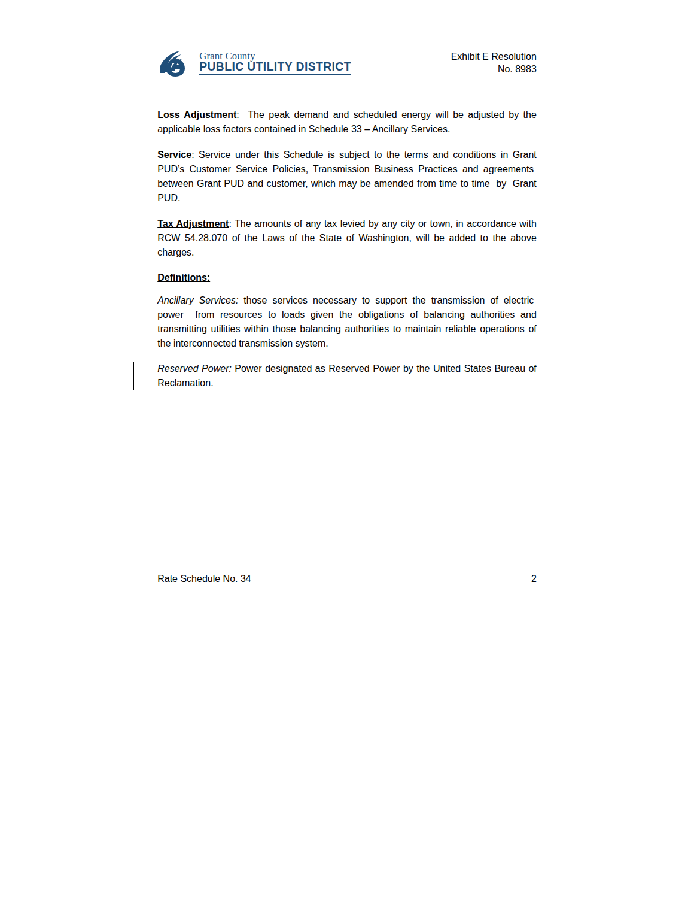Grant County
PUBLIC UTILITY DISTRICT
Exhibit E Resolution
No. 8983
Loss Adjustment: The peak demand and scheduled energy will be adjusted by the applicable loss factors contained in Schedule 33 – Ancillary Services.
Service: Service under this Schedule is subject to the terms and conditions in Grant PUD’s Customer Service Policies, Transmission Business Practices and agreements between Grant PUD and customer, which may be amended from time to time by Grant PUD.
Tax Adjustment: The amounts of any tax levied by any city or town, in accordance with RCW 54.28.070 of the Laws of the State of Washington, will be added to the above charges.
Definitions:
Ancillary Services: those services necessary to support the transmission of electric power from resources to loads given the obligations of balancing authorities and transmitting utilities within those balancing authorities to maintain reliable operations of the interconnected transmission system.
Reserved Power: Power designated as Reserved Power by the United States Bureau of Reclamation.
Rate Schedule No. 34
2